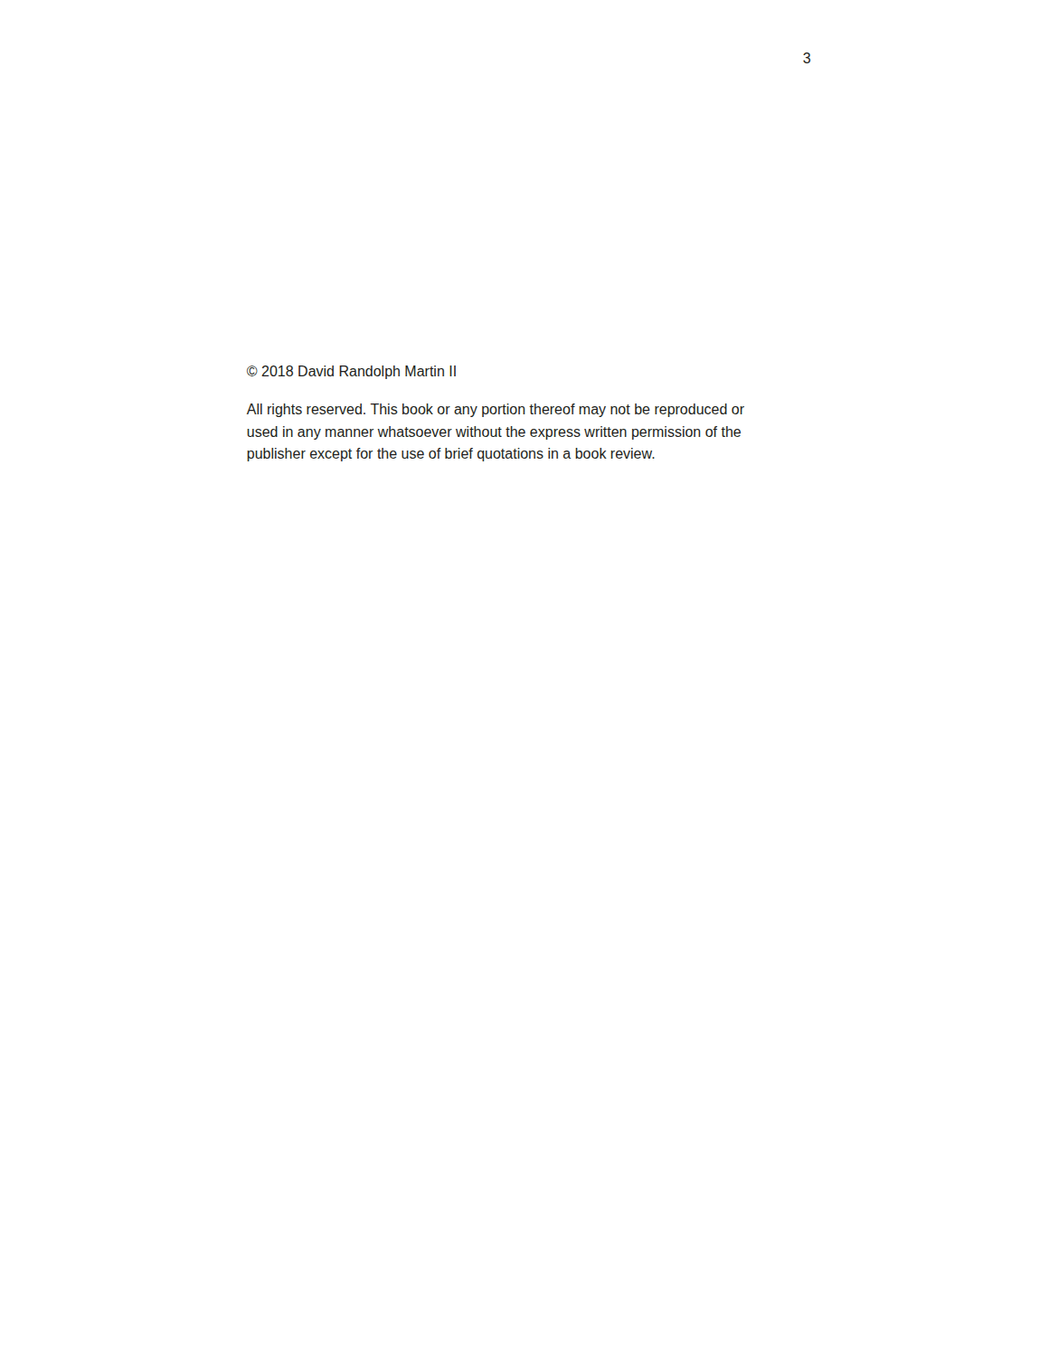3
© 2018 David Randolph Martin II
All rights reserved. This book or any portion thereof may not be reproduced or used in any manner whatsoever without the express written permission of the publisher except for the use of brief quotations in a book review.